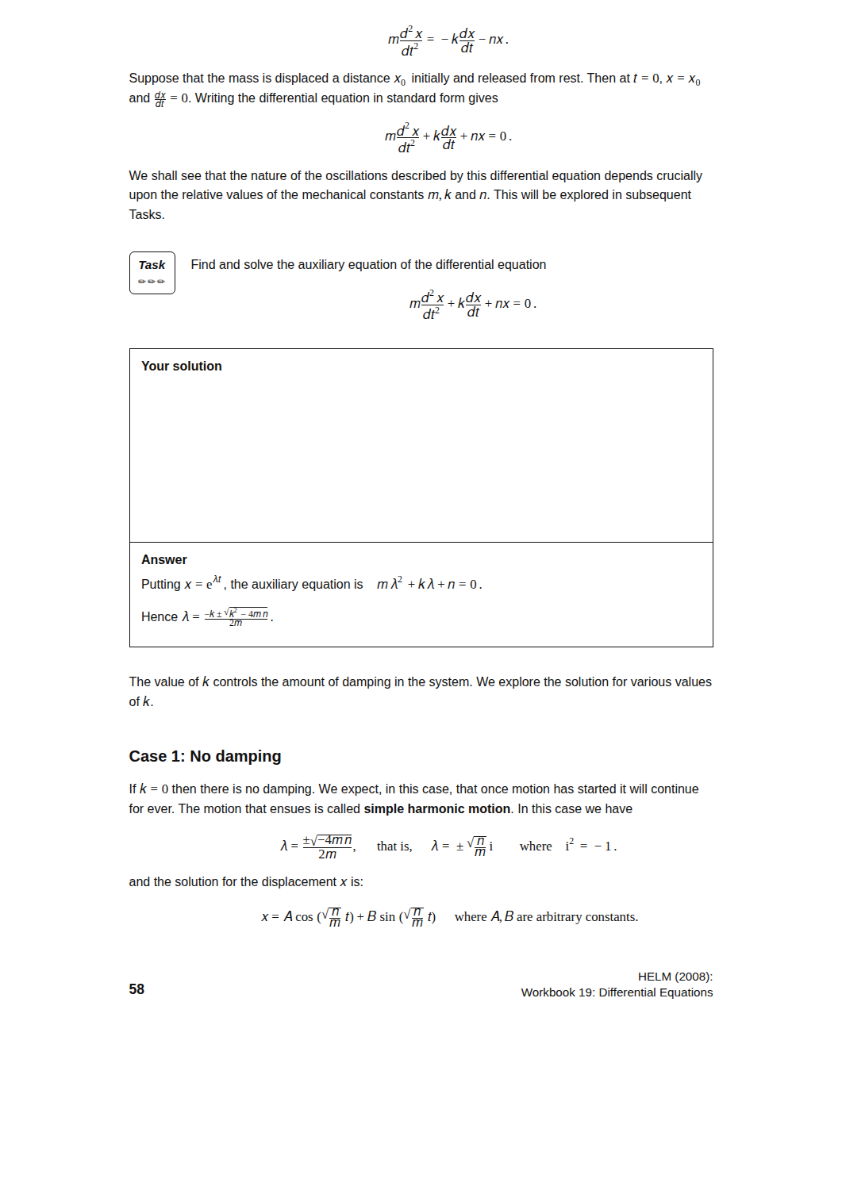m d2xdt2 = −k dxdt −nx.
Suppose that the mass is displaced a distance x0 initially and released from rest. Then at t=0, x=x0 and dxdt=0. Writing the differential equation in standard form gives
m d2xdt2 +k dxdt +nx=0.
We shall see that the nature of the oscillations described by this differential equation depends crucially upon the relative values of the mechanical constants m,k and n. This will be explored in subsequent Tasks.
Task✏✏✏
Find and solve the auxiliary equation of the differential equation
m d2xdt2 +k dxdt +nx=0.
Your solution
Answer
Putting x=eλt, the auxiliary equation is mλ2+kλ+n=0.
Hence λ=−k±k2−4mn2m.
The value of k controls the amount of damping in the system. We explore the solution for various values of k.
Case 1: No damping
If k=0 then there is no damping. We expect, in this case, that once motion has started it will continue for ever. The motion that ensues is called simple harmonic motion. In this case we have
λ= ±−4mn2m , that is, λ=±nmi where i2=−1.
and the solution for the displacement x is:
x=Acos (nmt) +Bsin (nmt) where A,B are arbitrary constants.
58
HELM (2008):
Workbook 19: Differential Equations